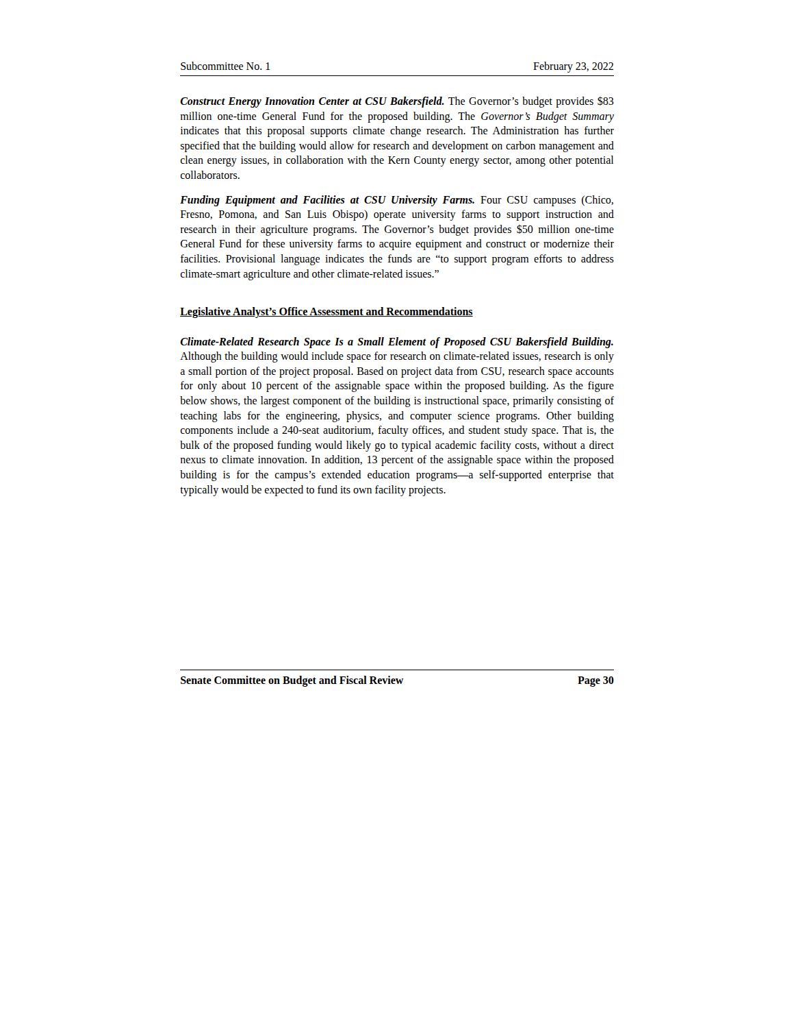Subcommittee No. 1 February 23, 2022
Construct Energy Innovation Center at CSU Bakersfield. The Governor’s budget provides $83 million one-time General Fund for the proposed building. The Governor’s Budget Summary indicates that this proposal supports climate change research. The Administration has further specified that the building would allow for research and development on carbon management and clean energy issues, in collaboration with the Kern County energy sector, among other potential collaborators.
Funding Equipment and Facilities at CSU University Farms. Four CSU campuses (Chico, Fresno, Pomona, and San Luis Obispo) operate university farms to support instruction and research in their agriculture programs. The Governor’s budget provides $50 million one-time General Fund for these university farms to acquire equipment and construct or modernize their facilities. Provisional language indicates the funds are “to support program efforts to address climate-smart agriculture and other climate-related issues.”
Legislative Analyst’s Office Assessment and Recommendations
Climate-Related Research Space Is a Small Element of Proposed CSU Bakersfield Building. Although the building would include space for research on climate-related issues, research is only a small portion of the project proposal. Based on project data from CSU, research space accounts for only about 10 percent of the assignable space within the proposed building. As the figure below shows, the largest component of the building is instructional space, primarily consisting of teaching labs for the engineering, physics, and computer science programs. Other building components include a 240-seat auditorium, faculty offices, and student study space. That is, the bulk of the proposed funding would likely go to typical academic facility costs, without a direct nexus to climate innovation. In addition, 13 percent of the assignable space within the proposed building is for the campus’s extended education programs—a self-supported enterprise that typically would be expected to fund its own facility projects.
Senate Committee on Budget and Fiscal Review Page 30